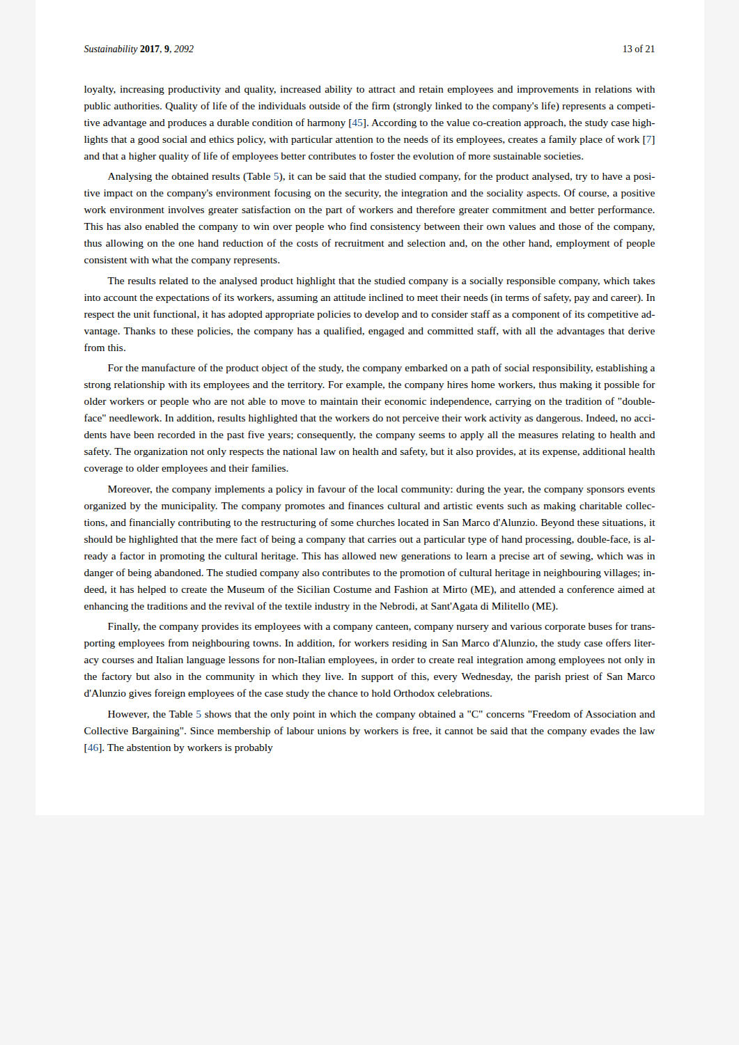Sustainability 2017, 9, 2092
13 of 21
loyalty, increasing productivity and quality, increased ability to attract and retain employees and improvements in relations with public authorities. Quality of life of the individuals outside of the firm (strongly linked to the company's life) represents a competitive advantage and produces a durable condition of harmony [45]. According to the value co-creation approach, the study case highlights that a good social and ethics policy, with particular attention to the needs of its employees, creates a family place of work [7] and that a higher quality of life of employees better contributes to foster the evolution of more sustainable societies.
Analysing the obtained results (Table 5), it can be said that the studied company, for the product analysed, try to have a positive impact on the company's environment focusing on the security, the integration and the sociality aspects. Of course, a positive work environment involves greater satisfaction on the part of workers and therefore greater commitment and better performance. This has also enabled the company to win over people who find consistency between their own values and those of the company, thus allowing on the one hand reduction of the costs of recruitment and selection and, on the other hand, employment of people consistent with what the company represents.
The results related to the analysed product highlight that the studied company is a socially responsible company, which takes into account the expectations of its workers, assuming an attitude inclined to meet their needs (in terms of safety, pay and career). In respect the unit functional, it has adopted appropriate policies to develop and to consider staff as a component of its competitive advantage. Thanks to these policies, the company has a qualified, engaged and committed staff, with all the advantages that derive from this.
For the manufacture of the product object of the study, the company embarked on a path of social responsibility, establishing a strong relationship with its employees and the territory. For example, the company hires home workers, thus making it possible for older workers or people who are not able to move to maintain their economic independence, carrying on the tradition of "double-face" needlework. In addition, results highlighted that the workers do not perceive their work activity as dangerous. Indeed, no accidents have been recorded in the past five years; consequently, the company seems to apply all the measures relating to health and safety. The organization not only respects the national law on health and safety, but it also provides, at its expense, additional health coverage to older employees and their families.
Moreover, the company implements a policy in favour of the local community: during the year, the company sponsors events organized by the municipality. The company promotes and finances cultural and artistic events such as making charitable collections, and financially contributing to the restructuring of some churches located in San Marco d'Alunzio. Beyond these situations, it should be highlighted that the mere fact of being a company that carries out a particular type of hand processing, double-face, is already a factor in promoting the cultural heritage. This has allowed new generations to learn a precise art of sewing, which was in danger of being abandoned. The studied company also contributes to the promotion of cultural heritage in neighbouring villages; indeed, it has helped to create the Museum of the Sicilian Costume and Fashion at Mirto (ME), and attended a conference aimed at enhancing the traditions and the revival of the textile industry in the Nebrodi, at Sant'Agata di Militello (ME).
Finally, the company provides its employees with a company canteen, company nursery and various corporate buses for transporting employees from neighbouring towns. In addition, for workers residing in San Marco d'Alunzio, the study case offers literacy courses and Italian language lessons for non-Italian employees, in order to create real integration among employees not only in the factory but also in the community in which they live. In support of this, every Wednesday, the parish priest of San Marco d'Alunzio gives foreign employees of the case study the chance to hold Orthodox celebrations.
However, the Table 5 shows that the only point in which the company obtained a "C" concerns "Freedom of Association and Collective Bargaining". Since membership of labour unions by workers is free, it cannot be said that the company evades the law [46]. The abstention by workers is probably